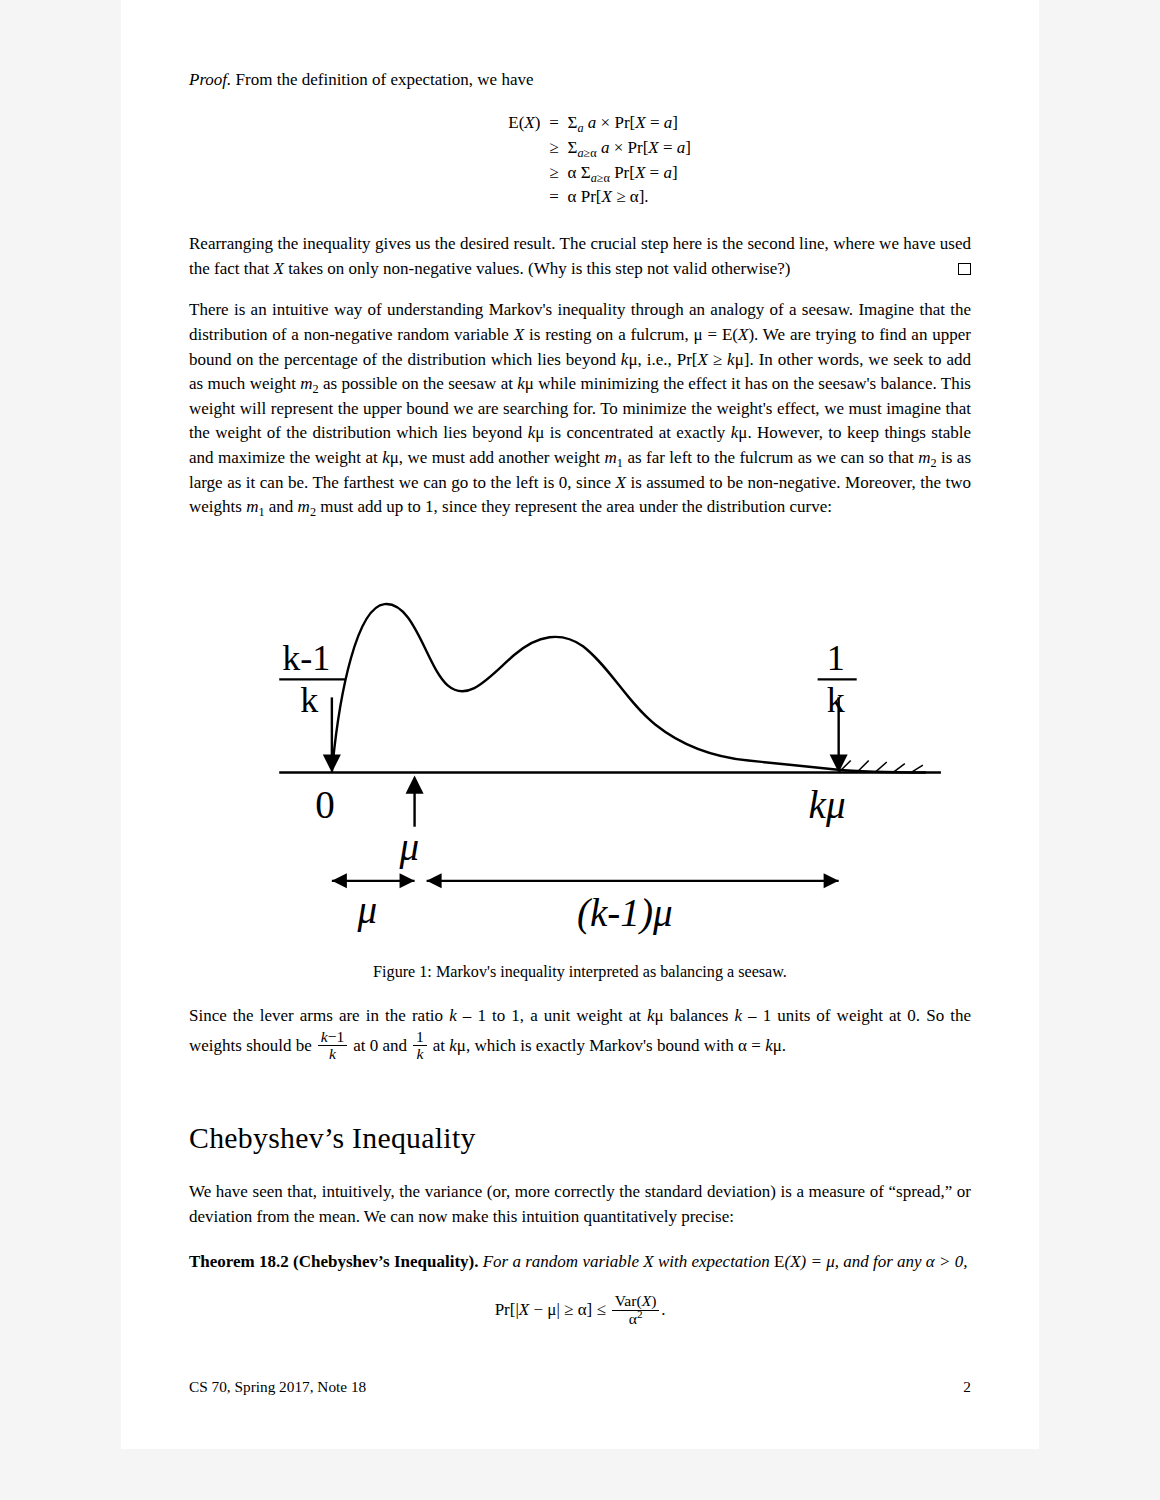Proof. From the definition of expectation, we have
E(X)=Σa a × Pr[X = a]
≥Σa≥α a × Pr[X = a]
≥α Σa≥α Pr[X = a]
=α Pr[X ≥ α].
Rearranging the inequality gives us the desired result. The crucial step here is the second line, where we have used the fact that X takes on only non-negative values. (Why is this step not valid otherwise?)
There is an intuitive way of understanding Markov's inequality through an analogy of a seesaw. Imagine that the distribution of a non-negative random variable X is resting on a fulcrum, μ = E(X). We are trying to find an upper bound on the percentage of the distribution which lies beyond kμ, i.e., Pr[X ≥ kμ]. In other words, we seek to add as much weight m2 as possible on the seesaw at kμ while minimizing the effect it has on the seesaw's balance. This weight will represent the upper bound we are searching for. To minimize the weight's effect, we must imagine that the weight of the distribution which lies beyond kμ is concentrated at exactly kμ. However, to keep things stable and maximize the weight at kμ, we must add another weight m1 as far left to the fulcrum as we can so that m2 is as large as it can be. The farthest we can go to the left is 0, since X is assumed to be non-negative. Moreover, the two weights m1 and m2 must add up to 1, since they represent the area under the distribution curve:
k-1 k 1 k 0 μ kμ μ (k-1)μ
Figure 1: Markov's inequality interpreted as balancing a seesaw.
Since the lever arms are in the ratio k – 1 to 1, a unit weight at kμ balances k – 1 units of weight at 0. So the weights should be k−1 k at 0 and 1 k at kμ, which is exactly Markov's bound with α = kμ.
Chebyshev’s Inequality
We have seen that, intuitively, the variance (or, more correctly the standard deviation) is a measure of “spread,” or deviation from the mean. We can now make this intuition quantitatively precise:
Theorem 18.2 (Chebyshev’s Inequality). For a random variable X with expectation E(X) = μ, and for any α > 0,
Pr[|X − μ| ≥ α] ≤ Var(X) α2.
CS 70, Spring 2017, Note 18 2